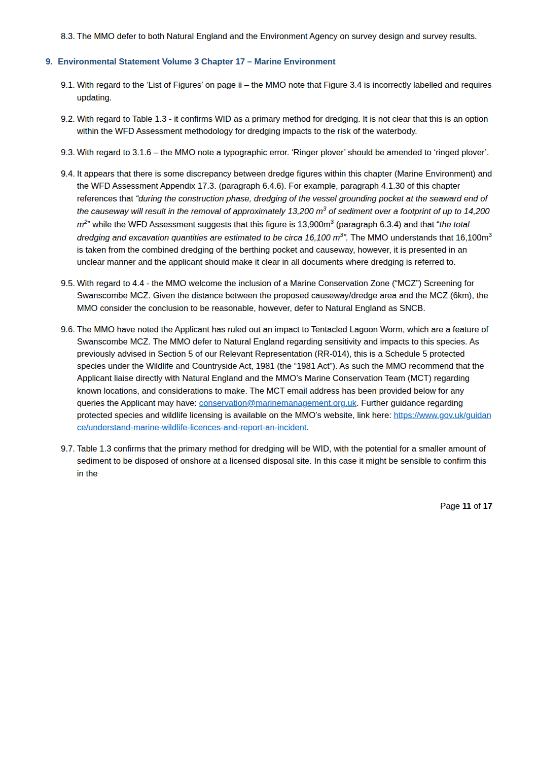8.3. The MMO defer to both Natural England and the Environment Agency on survey design and survey results.
9. Environmental Statement Volume 3 Chapter 17 – Marine Environment
9.1. With regard to the ‘List of Figures’ on page ii – the MMO note that Figure 3.4 is incorrectly labelled and requires updating.
9.2. With regard to Table 1.3 - it confirms WID as a primary method for dredging. It is not clear that this is an option within the WFD Assessment methodology for dredging impacts to the risk of the waterbody.
9.3. With regard to 3.1.6 – the MMO note a typographic error. ‘Ringer plover’ should be amended to ‘ringed plover’.
9.4. It appears that there is some discrepancy between dredge figures within this chapter (Marine Environment) and the WFD Assessment Appendix 17.3. (paragraph 6.4.6). For example, paragraph 4.1.30 of this chapter references that “during the construction phase, dredging of the vessel grounding pocket at the seaward end of the causeway will result in the removal of approximately 13,200 m3 of sediment over a footprint of up to 14,200 m2” while the WFD Assessment suggests that this figure is 13,900m3 (paragraph 6.3.4) and that “the total dredging and excavation quantities are estimated to be circa 16,100 m3”. The MMO understands that 16,100m3 is taken from the combined dredging of the berthing pocket and causeway, however, it is presented in an unclear manner and the applicant should make it clear in all documents where dredging is referred to.
9.5. With regard to 4.4 - the MMO welcome the inclusion of a Marine Conservation Zone (“MCZ”) Screening for Swanscombe MCZ. Given the distance between the proposed causeway/dredge area and the MCZ (6km), the MMO consider the conclusion to be reasonable, however, defer to Natural England as SNCB.
9.6. The MMO have noted the Applicant has ruled out an impact to Tentacled Lagoon Worm, which are a feature of Swanscombe MCZ. The MMO defer to Natural England regarding sensitivity and impacts to this species. As previously advised in Section 5 of our Relevant Representation (RR-014), this is a Schedule 5 protected species under the Wildlife and Countryside Act, 1981 (the “1981 Act”). As such the MMO recommend that the Applicant liaise directly with Natural England and the MMO’s Marine Conservation Team (MCT) regarding known locations, and considerations to make. The MCT email address has been provided below for any queries the Applicant may have: conservation@marinemanagement.org.uk. Further guidance regarding protected species and wildlife licensing is available on the MMO’s website, link here: https://www.gov.uk/guidance/understand-marine-wildlife-licences-and-report-an-incident.
9.7. Table 1.3 confirms that the primary method for dredging will be WID, with the potential for a smaller amount of sediment to be disposed of onshore at a licensed disposal site. In this case it might be sensible to confirm this in the
Page 11 of 17